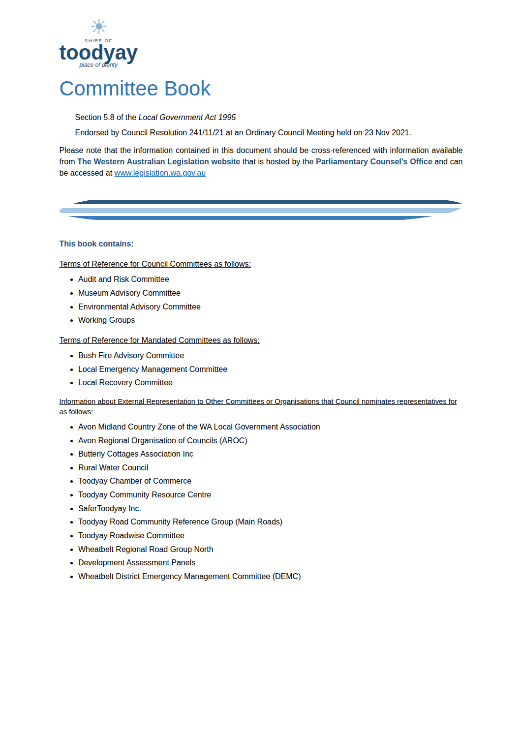☀ SHIRE OF toodyay place of plenty
Committee Book
Section 5.8 of the Local Government Act 1995
Endorsed by Council Resolution 241/11/21 at an Ordinary Council Meeting held on 23 Nov 2021.
Please note that the information contained in this document should be cross-referenced with information available from The Western Australian Legislation website that is hosted by the Parliamentary Counsel’s Office and can be accessed at www.legislation.wa.gov.au
This book contains:
Terms of Reference for Council Committees as follows:
Audit and Risk Committee
Museum Advisory Committee
Environmental Advisory Committee
Working Groups
Terms of Reference for Mandated Committees as follows:
Bush Fire Advisory Committee
Local Emergency Management Committee
Local Recovery Committee
Information about External Representation to Other Committees or Organisations that Council nominates representatives for as follows:
Avon Midland Country Zone of the WA Local Government Association
Avon Regional Organisation of Councils (AROC)
Butterly Cottages Association Inc
Rural Water Council
Toodyay Chamber of Commerce
Toodyay Community Resource Centre
SaferToodyay Inc.
Toodyay Road Community Reference Group (Main Roads)
Toodyay Roadwise Committee
Wheatbelt Regional Road Group North
Development Assessment Panels
Wheatbelt District Emergency Management Committee (DEMC)